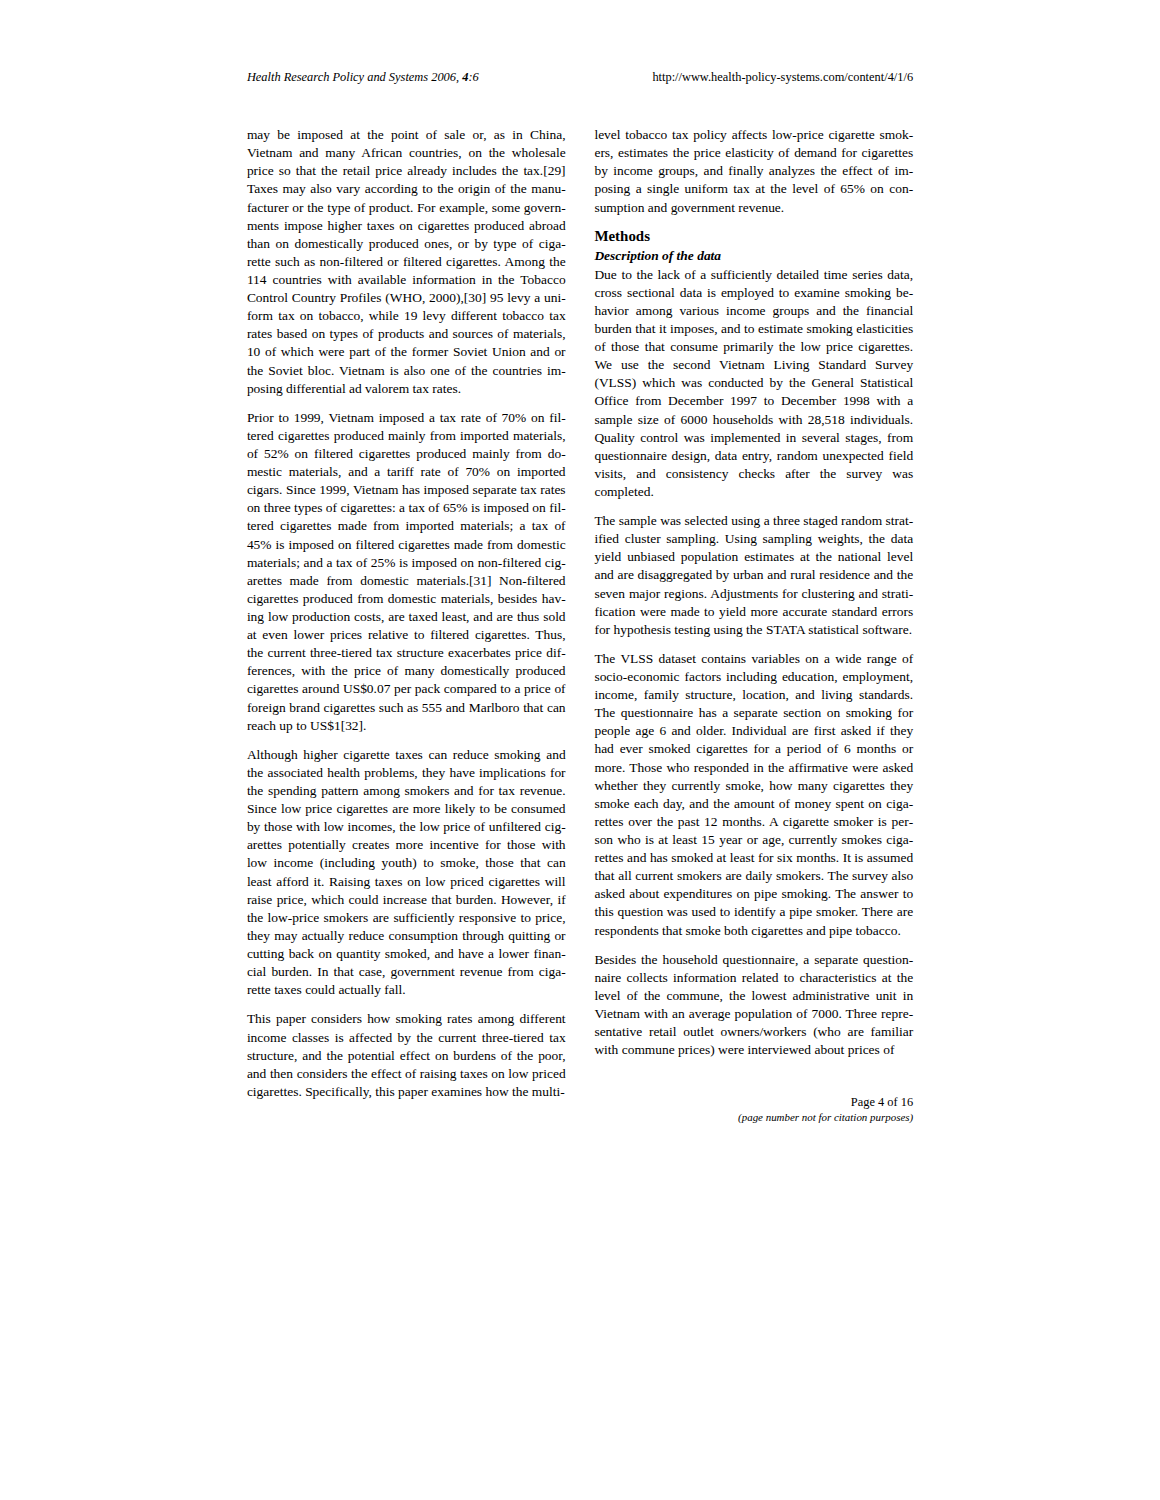Health Research Policy and Systems 2006, 4:6
http://www.health-policy-systems.com/content/4/1/6
may be imposed at the point of sale or, as in China, Vietnam and many African countries, on the wholesale price so that the retail price already includes the tax.[29] Taxes may also vary according to the origin of the manufacturer or the type of product. For example, some governments impose higher taxes on cigarettes produced abroad than on domestically produced ones, or by type of cigarette such as non-filtered or filtered cigarettes. Among the 114 countries with available information in the Tobacco Control Country Profiles (WHO, 2000),[30] 95 levy a uniform tax on tobacco, while 19 levy different tobacco tax rates based on types of products and sources of materials, 10 of which were part of the former Soviet Union and or the Soviet bloc. Vietnam is also one of the countries imposing differential ad valorem tax rates.
Prior to 1999, Vietnam imposed a tax rate of 70% on filtered cigarettes produced mainly from imported materials, of 52% on filtered cigarettes produced mainly from domestic materials, and a tariff rate of 70% on imported cigars. Since 1999, Vietnam has imposed separate tax rates on three types of cigarettes: a tax of 65% is imposed on filtered cigarettes made from imported materials; a tax of 45% is imposed on filtered cigarettes made from domestic materials; and a tax of 25% is imposed on non-filtered cigarettes made from domestic materials.[31] Non-filtered cigarettes produced from domestic materials, besides having low production costs, are taxed least, and are thus sold at even lower prices relative to filtered cigarettes. Thus, the current three-tiered tax structure exacerbates price differences, with the price of many domestically produced cigarettes around US$0.07 per pack compared to a price of foreign brand cigarettes such as 555 and Marlboro that can reach up to US$1[32].
Although higher cigarette taxes can reduce smoking and the associated health problems, they have implications for the spending pattern among smokers and for tax revenue. Since low price cigarettes are more likely to be consumed by those with low incomes, the low price of unfiltered cigarettes potentially creates more incentive for those with low income (including youth) to smoke, those that can least afford it. Raising taxes on low priced cigarettes will raise price, which could increase that burden. However, if the low-price smokers are sufficiently responsive to price, they may actually reduce consumption through quitting or cutting back on quantity smoked, and have a lower financial burden. In that case, government revenue from cigarette taxes could actually fall.
This paper considers how smoking rates among different income classes is affected by the current three-tiered tax structure, and the potential effect on burdens of the poor, and then considers the effect of raising taxes on low priced cigarettes. Specifically, this paper examines how the multi-
level tobacco tax policy affects low-price cigarette smokers, estimates the price elasticity of demand for cigarettes by income groups, and finally analyzes the effect of imposing a single uniform tax at the level of 65% on consumption and government revenue.
Methods
Description of the data
Due to the lack of a sufficiently detailed time series data, cross sectional data is employed to examine smoking behavior among various income groups and the financial burden that it imposes, and to estimate smoking elasticities of those that consume primarily the low price cigarettes. We use the second Vietnam Living Standard Survey (VLSS) which was conducted by the General Statistical Office from December 1997 to December 1998 with a sample size of 6000 households with 28,518 individuals. Quality control was implemented in several stages, from questionnaire design, data entry, random unexpected field visits, and consistency checks after the survey was completed.
The sample was selected using a three staged random stratified cluster sampling. Using sampling weights, the data yield unbiased population estimates at the national level and are disaggregated by urban and rural residence and the seven major regions. Adjustments for clustering and stratification were made to yield more accurate standard errors for hypothesis testing using the STATA statistical software.
The VLSS dataset contains variables on a wide range of socio-economic factors including education, employment, income, family structure, location, and living standards. The questionnaire has a separate section on smoking for people age 6 and older. Individual are first asked if they had ever smoked cigarettes for a period of 6 months or more. Those who responded in the affirmative were asked whether they currently smoke, how many cigarettes they smoke each day, and the amount of money spent on cigarettes over the past 12 months. A cigarette smoker is person who is at least 15 year or age, currently smokes cigarettes and has smoked at least for six months. It is assumed that all current smokers are daily smokers. The survey also asked about expenditures on pipe smoking. The answer to this question was used to identify a pipe smoker. There are respondents that smoke both cigarettes and pipe tobacco.
Besides the household questionnaire, a separate questionnaire collects information related to characteristics at the level of the commune, the lowest administrative unit in Vietnam with an average population of 7000. Three representative retail outlet owners/workers (who are familiar with commune prices) were interviewed about prices of
Page 4 of 16
(page number not for citation purposes)